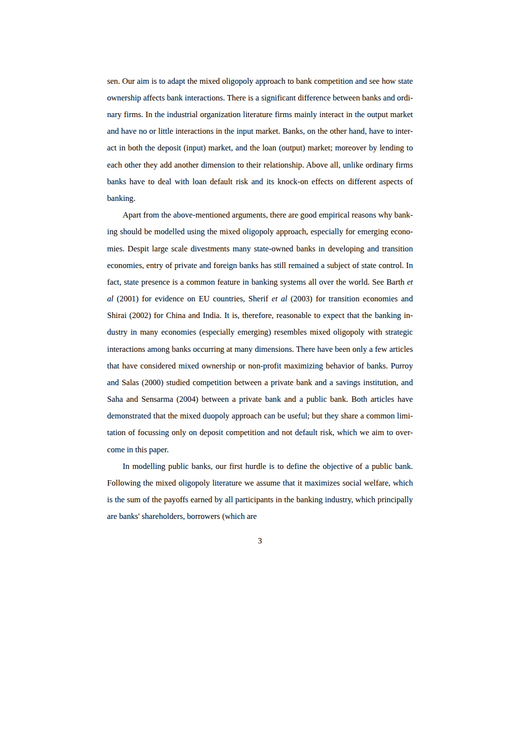sen. Our aim is to adapt the mixed oligopoly approach to bank competition and see how state ownership affects bank interactions. There is a significant difference between banks and ordinary firms. In the industrial organization literature firms mainly interact in the output market and have no or little interactions in the input market. Banks, on the other hand, have to interact in both the deposit (input) market, and the loan (output) market; moreover by lending to each other they add another dimension to their relationship. Above all, unlike ordinary firms banks have to deal with loan default risk and its knock-on effects on different aspects of banking.
Apart from the above-mentioned arguments, there are good empirical reasons why banking should be modelled using the mixed oligopoly approach, especially for emerging economies. Despit large scale divestments many state-owned banks in developing and transition economies, entry of private and foreign banks has still remained a subject of state control. In fact, state presence is a common feature in banking systems all over the world. See Barth et al (2001) for evidence on EU countries, Sherif et al (2003) for transition economies and Shirai (2002) for China and India. It is, therefore, reasonable to expect that the banking industry in many economies (especially emerging) resembles mixed oligopoly with strategic interactions among banks occurring at many dimensions. There have been only a few articles that have considered mixed ownership or non-profit maximizing behavior of banks. Purroy and Salas (2000) studied competition between a private bank and a savings institution, and Saha and Sensarma (2004) between a private bank and a public bank. Both articles have demonstrated that the mixed duopoly approach can be useful; but they share a common limitation of focussing only on deposit competition and not default risk, which we aim to overcome in this paper.
In modelling public banks, our first hurdle is to define the objective of a public bank. Following the mixed oligopoly literature we assume that it maximizes social welfare, which is the sum of the payoffs earned by all participants in the banking industry, which principally are banks' shareholders, borrowers (which are
3